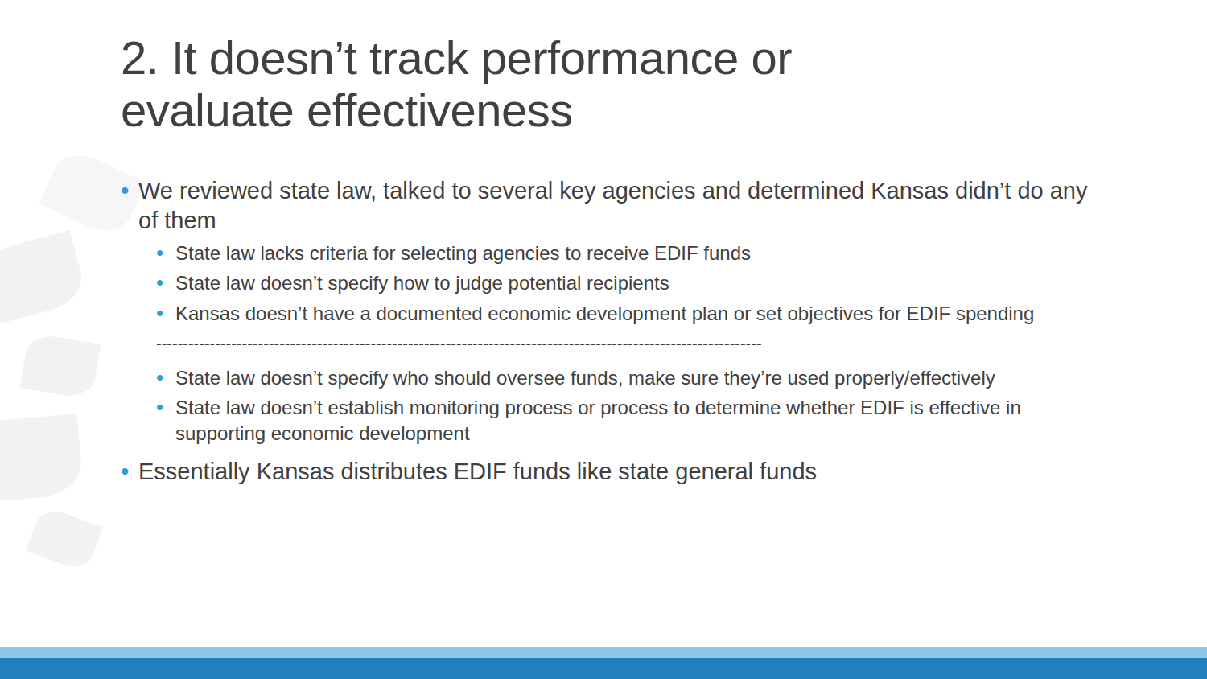2. It doesn’t track performance or
evaluate effectiveness
We reviewed state law, talked to several key agencies and determined Kansas didn’t do any of them
State law lacks criteria for selecting agencies to receive EDIF funds
State law doesn’t specify how to judge potential recipients
Kansas doesn’t have a documented economic development plan or set objectives for EDIF spending
-----------------------------------------------------------------------------------------------------------------
State law doesn’t specify who should oversee funds, make sure they’re used properly/effectively
State law doesn’t establish monitoring process or process to determine whether EDIF is effective in supporting economic development
Essentially Kansas distributes EDIF funds like state general funds